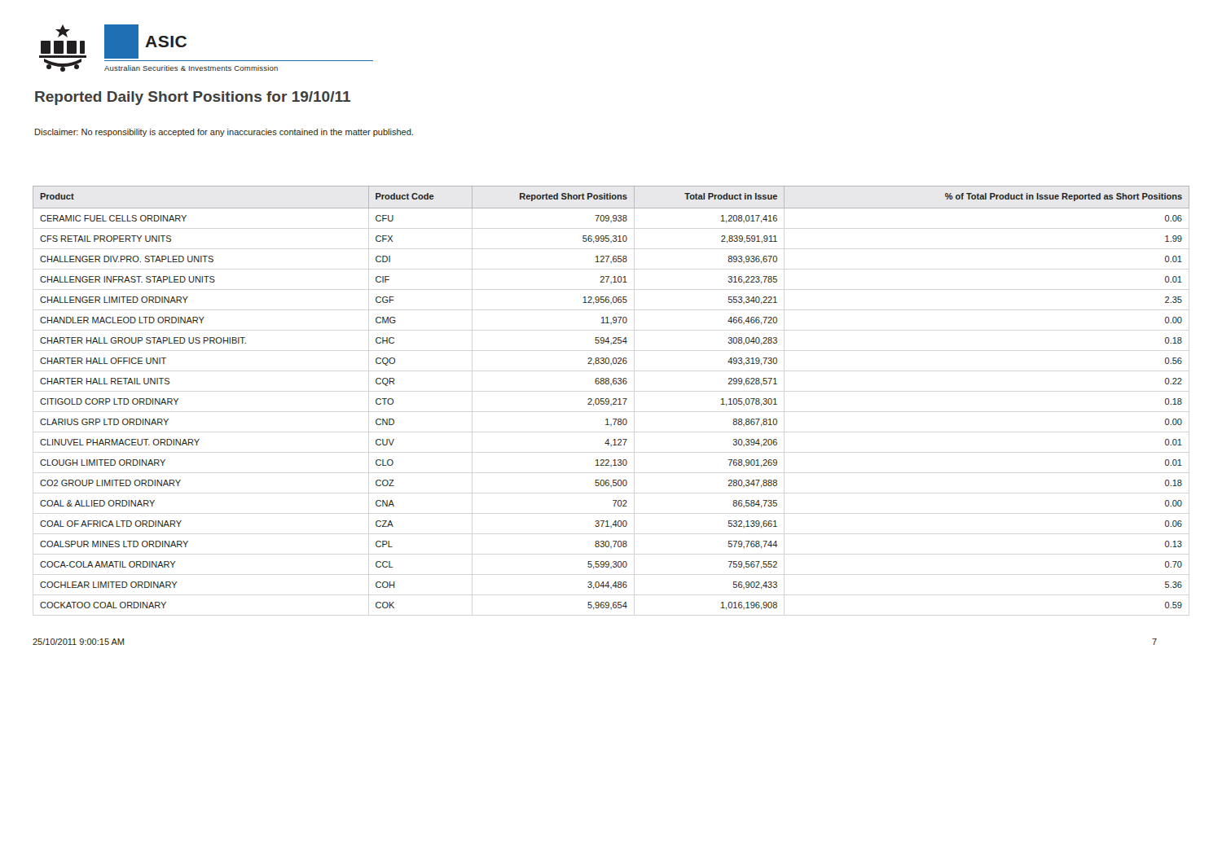ASIC
Australian Securities & Investments Commission
Reported Daily Short Positions for 19/10/11
Disclaimer: No responsibility is accepted for any inaccuracies contained in the matter published.
| Product | Product Code | Reported Short Positions | Total Product in Issue | % of Total Product in Issue Reported as Short Positions |
| --- | --- | --- | --- | --- |
| CERAMIC FUEL CELLS ORDINARY | CFU | 709,938 | 1,208,017,416 | 0.06 |
| CFS RETAIL PROPERTY UNITS | CFX | 56,995,310 | 2,839,591,911 | 1.99 |
| CHALLENGER DIV.PRO. STAPLED UNITS | CDI | 127,658 | 893,936,670 | 0.01 |
| CHALLENGER INFRAST. STAPLED UNITS | CIF | 27,101 | 316,223,785 | 0.01 |
| CHALLENGER LIMITED ORDINARY | CGF | 12,956,065 | 553,340,221 | 2.35 |
| CHANDLER MACLEOD LTD ORDINARY | CMG | 11,970 | 466,466,720 | 0.00 |
| CHARTER HALL GROUP STAPLED US PROHIBIT. | CHC | 594,254 | 308,040,283 | 0.18 |
| CHARTER HALL OFFICE UNIT | CQO | 2,830,026 | 493,319,730 | 0.56 |
| CHARTER HALL RETAIL UNITS | CQR | 688,636 | 299,628,571 | 0.22 |
| CITIGOLD CORP LTD ORDINARY | CTO | 2,059,217 | 1,105,078,301 | 0.18 |
| CLARIUS GRP LTD ORDINARY | CND | 1,780 | 88,867,810 | 0.00 |
| CLINUVEL PHARMACEUT. ORDINARY | CUV | 4,127 | 30,394,206 | 0.01 |
| CLOUGH LIMITED ORDINARY | CLO | 122,130 | 768,901,269 | 0.01 |
| CO2 GROUP LIMITED ORDINARY | COZ | 506,500 | 280,347,888 | 0.18 |
| COAL & ALLIED ORDINARY | CNA | 702 | 86,584,735 | 0.00 |
| COAL OF AFRICA LTD ORDINARY | CZA | 371,400 | 532,139,661 | 0.06 |
| COALSPUR MINES LTD ORDINARY | CPL | 830,708 | 579,768,744 | 0.13 |
| COCA-COLA AMATIL ORDINARY | CCL | 5,599,300 | 759,567,552 | 0.70 |
| COCHLEAR LIMITED ORDINARY | COH | 3,044,486 | 56,902,433 | 5.36 |
| COCKATOO COAL ORDINARY | COK | 5,969,654 | 1,016,196,908 | 0.59 |
25/10/2011 9:00:15 AM
7